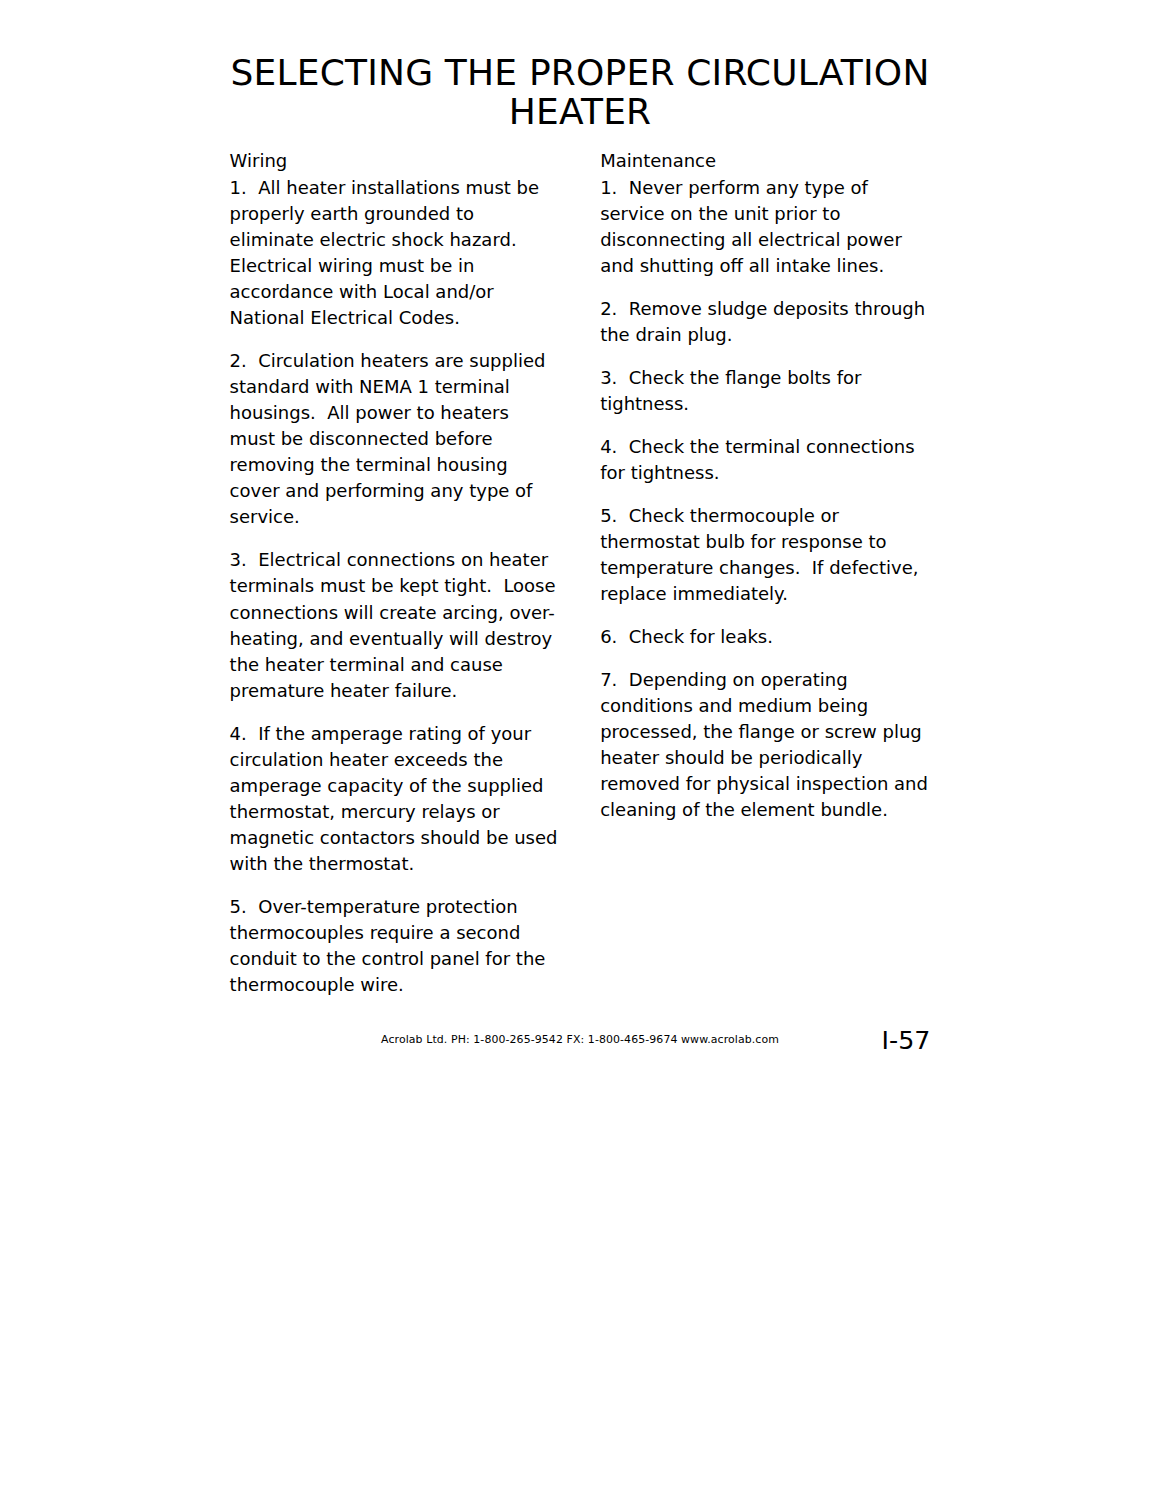SELECTING THE PROPER CIRCULATION HEATER
Wiring
1. All heater installations must be properly earth grounded to eliminate electric shock hazard. Electrical wiring must be in accordance with Local and/or National Electrical Codes.
2. Circulation heaters are supplied standard with NEMA 1 terminal housings. All power to heaters must be disconnected before removing the terminal housing cover and performing any type of service.
3. Electrical connections on heater terminals must be kept tight. Loose connections will create arcing, over-heating, and eventually will destroy the heater terminal and cause premature heater failure.
4. If the amperage rating of your circulation heater exceeds the amperage capacity of the supplied thermostat, mercury relays or magnetic contactors should be used with the thermostat.
5. Over-temperature protection thermocouples require a second conduit to the control panel for the thermocouple wire.
Maintenance
1. Never perform any type of service on the unit prior to disconnecting all electrical power and shutting off all intake lines.
2. Remove sludge deposits through the drain plug.
3. Check the flange bolts for tightness.
4. Check the terminal connections for tightness.
5. Check thermocouple or thermostat bulb for response to temperature changes. If defective, replace immediately.
6. Check for leaks.
7. Depending on operating conditions and medium being processed, the flange or screw plug heater should be periodically removed for physical inspection and cleaning of the element bundle.
Acrolab Ltd. PH: 1-800-265-9542 FX: 1-800-465-9674 www.acrolab.com
I-57